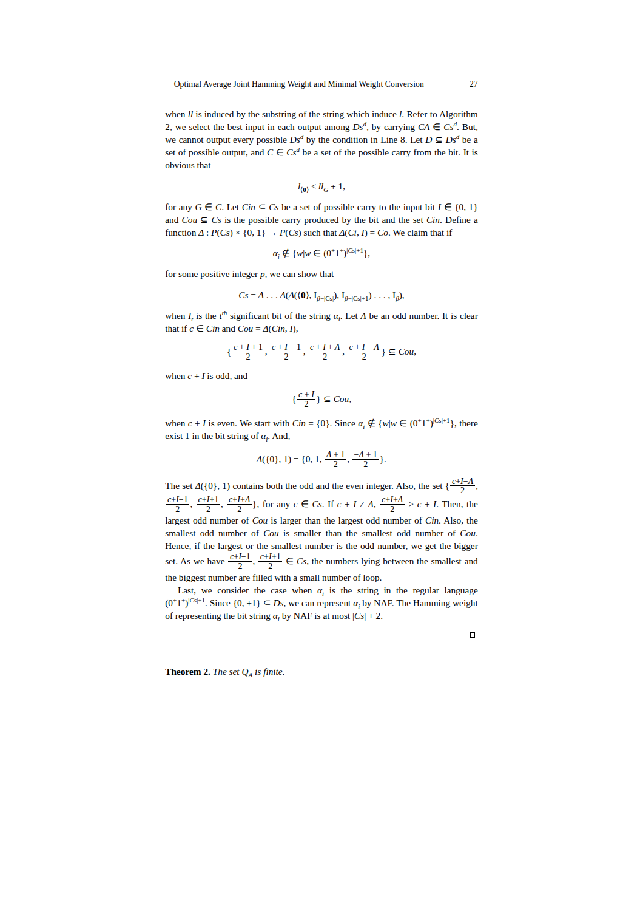Optimal Average Joint Hamming Weight and Minimal Weight Conversion
27
when ll is induced by the substring of the string which induce l. Refer to Algorithm 2, we select the best input in each output among Dsd, by carrying CA ∈ Csd. But, we cannot output every possible Dsd by the condition in Line 8. Let D ⊆ Dsd be a set of possible output, and C ∈ Csd be a set of the possible carry from the bit. It is obvious that
l⟨0⟩ ≤ llG + 1,
for any G ∈ C. Let Cin ⊆ Cs be a set of possible carry to the input bit I ∈ {0, 1} and Cou ⊆ Cs is the possible carry produced by the bit and the set Cin. Define a function Δ : P(Cs) × {0, 1} → P(Cs) such that Δ(Ci, I) = Co. We claim that if
αi ∉ {w|w ∈ (0+1+)|Cs|+1},
for some positive integer p, we can show that
Cs = Δ . . . Δ(Δ(⟨0⟩, Iβ−|Cs|), Iβ−|Cs|+1) . . . , Iβ),
when It is the tth significant bit of the string αi. Let Λ be an odd number. It is clear that if c ∈ Cin and Cou = Δ(Cin, I),
{c + I + 12, c + I − 12, c + I + Λ 2, c + I − Λ 2} ⊆ Cou,
when c + I is odd, and
{c + I 2} ⊆ Cou,
when c + I is even. We start with Cin = {0}. Since αi ∉ {w|w ∈ (0+1+)|Cs|+1}, there exist 1 in the bit string of αi. And,
Δ({0}, 1) = {0, 1, Λ + 12, −Λ + 12}.
The set Δ({0}, 1) contains both the odd and the even integer. Also, the set {c+I−Λ 2, c+I−12, c+I+12, c+I+Λ 2}, for any c ∈ Cs. If c + I ≠ Λ, c+I+Λ 2 > c + I. Then, the largest odd number of Cou is larger than the largest odd number of Cin. Also, the smallest odd number of Cou is smaller than the smallest odd number of Cou. Hence, if the largest or the smallest number is the odd number, we get the bigger set. As we have c+I−12, c+I+12 ∈ Cs, the numbers lying between the smallest and the biggest number are filled with a small number of loop.
Last, we consider the case when αi is the string in the regular language (0+1+)|Cs|+1. Since {0, ±1} ⊆ Ds, we can represent αi by NAF. The Hamming weight of representing the bit string αi by NAF is at most |Cs| + 2.
Theorem 2. The set QA is finite.